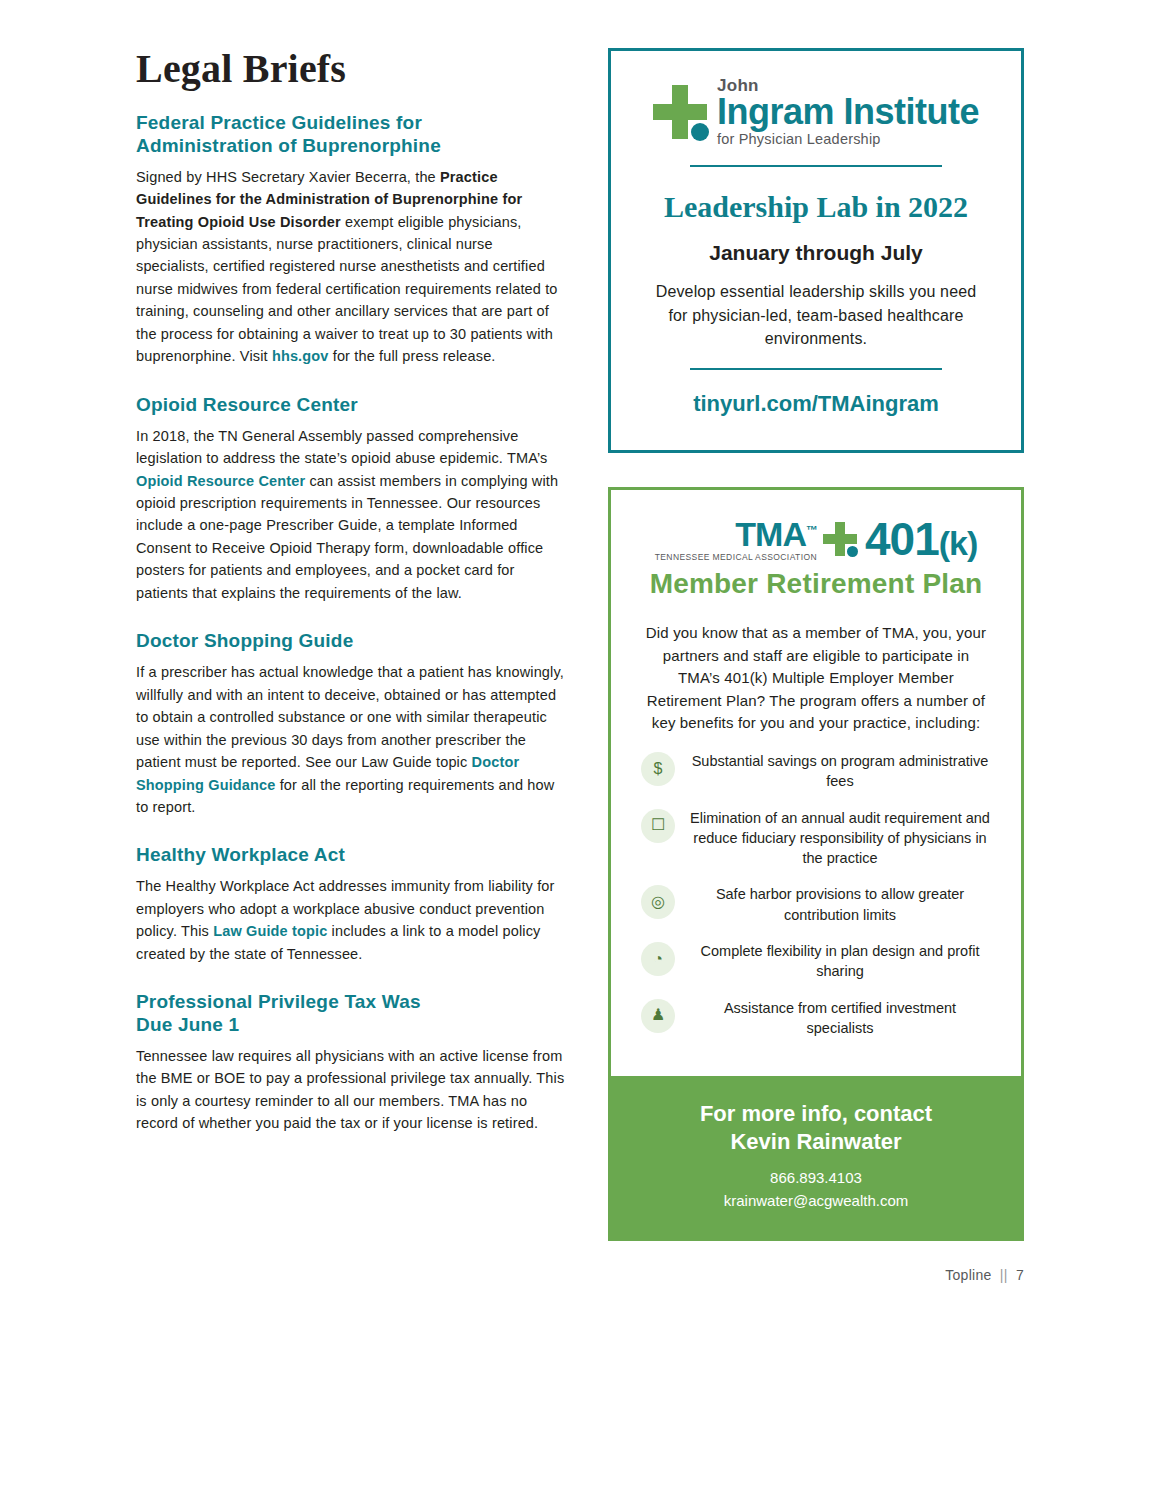Legal Briefs
Federal Practice Guidelines for
Administration of Buprenorphine
Signed by HHS Secretary Xavier Becerra, the Practice Guidelines for the Administration of Buprenorphine for Treating Opioid Use Disorder exempt eligible physicians, physician assistants, nurse practitioners, clinical nurse specialists, certified registered nurse anesthetists and certified nurse midwives from federal certification requirements related to training, counseling and other ancillary services that are part of the process for obtaining a waiver to treat up to 30 patients with buprenorphine. Visit hhs.gov for the full press release.
Opioid Resource Center
In 2018, the TN General Assembly passed comprehensive legislation to address the state’s opioid abuse epidemic. TMA’s Opioid Resource Center can assist members in complying with opioid prescription requirements in Tennessee. Our resources include a one-page Prescriber Guide, a template Informed Consent to Receive Opioid Therapy form, downloadable office posters for patients and employees, and a pocket card for patients that explains the requirements of the law.
Doctor Shopping Guide
If a prescriber has actual knowledge that a patient has knowingly, willfully and with an intent to deceive, obtained or has attempted to obtain a controlled substance or one with similar therapeutic use within the previous 30 days from another prescriber the patient must be reported. See our Law Guide topic Doctor Shopping Guidance for all the reporting requirements and how to report.
Healthy Workplace Act
The Healthy Workplace Act addresses immunity from liability for employers who adopt a workplace abusive conduct prevention policy. This Law Guide topic includes a link to a model policy created by the state of Tennessee.
Professional Privilege Tax Was
Due June 1
Tennessee law requires all physicians with an active license from the BME or BOE to pay a professional privilege tax annually. This is only a courtesy reminder to all our members. TMA has no record of whether you paid the tax or if your license is retired.
John
Ingram Institute
for Physician Leadership
Leadership Lab in 2022
January through July
Develop essential leadership skills you need for physician-led, team-based healthcare environments.
tinyurl.com/TMAingram
TMA™
Tennessee Medical Association
401(k)
Member Retirement Plan
Did you know that as a member of TMA, you, your partners and staff are eligible to participate in TMA’s 401(k) Multiple Employer Member Retirement Plan? The program offers a number of key benefits for you and your practice, including:
$Substantial savings on program administrative fees
☐Elimination of an annual audit requirement and reduce fiduciary responsibility of physicians in the practice
◎Safe harbor provisions to allow greater contribution limits
◔Complete flexibility in plan design and profit sharing
♟Assistance from certified investment specialists
For more info, contact
Kevin Rainwater
866.893.4103
krainwater@acgwealth.com
Topline || 7